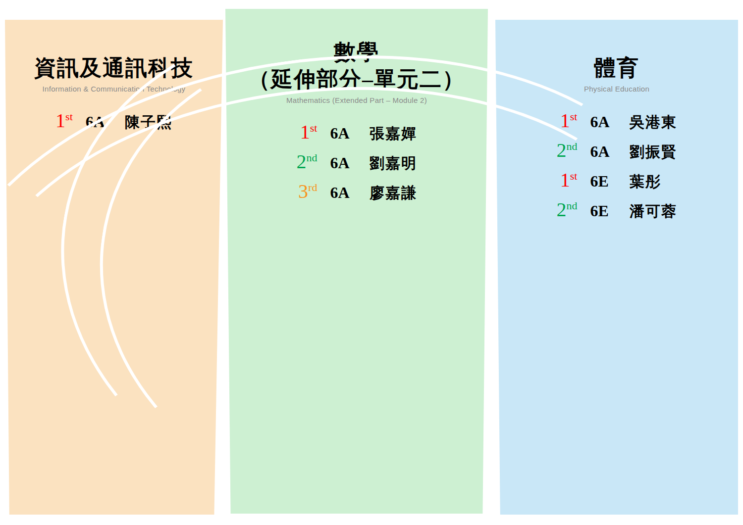資訊及通訊科技
Information & Communication Technology
| 1 st | 6A | 陳子熙 |
數學
（延伸部分–單元二）
Mathematics (Extended Part – Module 2)
| 1 st | 6A | 張嘉嬋 |
| 2 nd | 6A | 劉嘉明 |
| 3 rd | 6A | 廖嘉謙 |
體育
Physical Education
| 1 st | 6A | 吳港東 |
| 2 nd | 6A | 劉振賢 |
| 1 st | 6E | 葉彤 |
| 2 nd | 6E | 潘可蓉 |